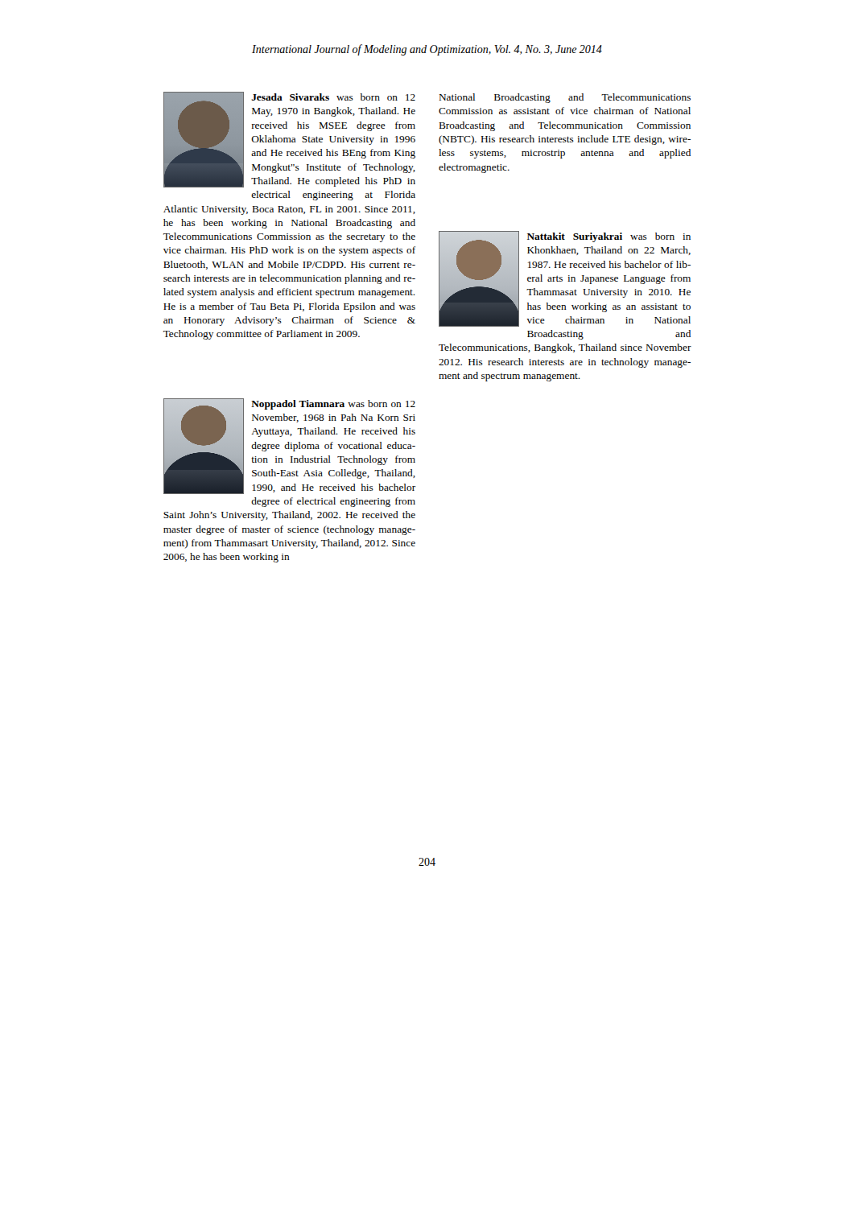International Journal of Modeling and Optimization, Vol. 4, No. 3, June 2014
Jesada Sivaraks was born on 12 May, 1970 in Bangkok, Thailand. He received his MSEE degree from Oklahoma State University in 1996 and He received his BEng from King Mongkut"s Institute of Technology, Thailand. He completed his PhD in electrical engineering at Florida Atlantic University, Boca Raton, FL in 2001. Since 2011, he has been working in National Broadcasting and Telecommunications Commission as the secretary to the vice chairman. His PhD work is on the system aspects of Bluetooth, WLAN and Mobile IP/CDPD. His current research interests are in telecommunication planning and related system analysis and efficient spectrum management. He is a member of Tau Beta Pi, Florida Epsilon and was an Honorary Advisory’s Chairman of Science & Technology committee of Parliament in 2009.
Noppadol Tiamnara was born on 12 November, 1968 in Pah Na Korn Sri Ayuttaya, Thailand. He received his degree diploma of vocational education in Industrial Technology from South-East Asia Colledge, Thailand, 1990, and He received his bachelor degree of electrical engineering from Saint John’s University, Thailand, 2002. He received the master degree of master of science (technology management) from Thammasart University, Thailand, 2012. Since 2006, he has been working in
National Broadcasting and Telecommunications Commission as assistant of vice chairman of National Broadcasting and Telecommunication Commission (NBTC). His research interests include LTE design, wireless systems, microstrip antenna and applied electromagnetic.
Nattakit Suriyakrai was born in Khonkhaen, Thailand on 22 March, 1987. He received his bachelor of liberal arts in Japanese Language from Thammasat University in 2010. He has been working as an assistant to vice chairman in National Broadcasting and Telecommunications, Bangkok, Thailand since November 2012. His research interests are in technology management and spectrum management.
204